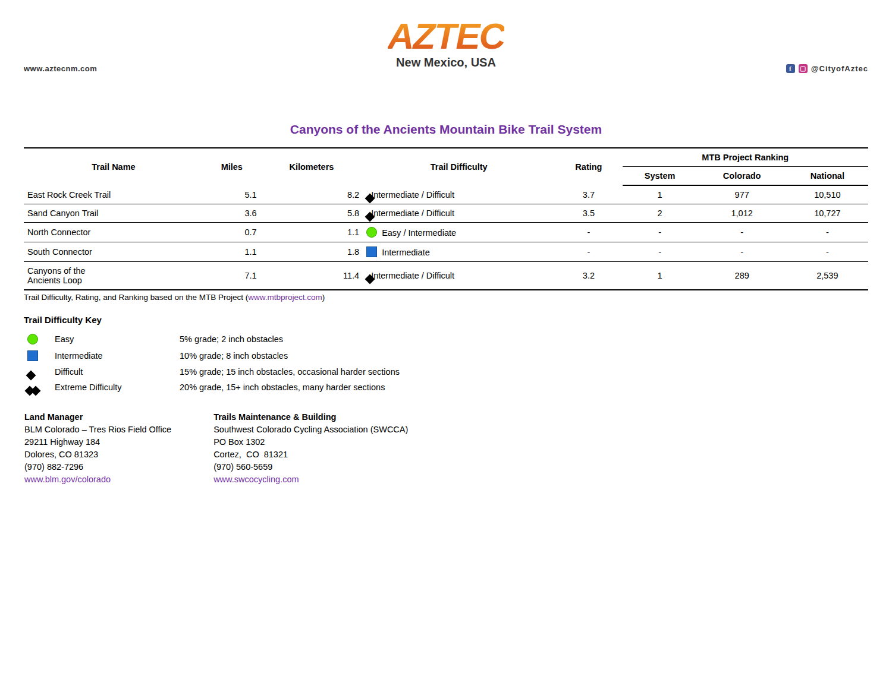www.aztecnm.com
f▢ @CityofAztec
AZTEC
New Mexico, USA
Canyons of the Ancients Mountain Bike Trail System
| Trail Name | Miles | Kilometers | Trail Difficulty | Rating | MTB Project Ranking |
| --- | --- | --- | --- | --- | --- |
| System | Colorado | National |
| East Rock Creek Trail | 5.1 | 8.2 | Intermediate / Difficult | 3.7 | 1 | 977 | 10,510 |
| Sand Canyon Trail | 3.6 | 5.8 | Intermediate / Difficult | 3.5 | 2 | 1,012 | 10,727 |
| North Connector | 0.7 | 1.1 | Easy / Intermediate | - | - | - | - |
| South Connector | 1.1 | 1.8 | Intermediate | - | - | - | - |
| Canyons of the Ancients Loop | 7.1 | 11.4 | Intermediate / Difficult | 3.2 | 1 | 289 | 2,539 |
Trail Difficulty, Rating, and Ranking based on the MTB Project (www.mtbproject.com)
Trail Difficulty Key
| | Easy | 5% grade; 2 inch obstacles |
| | Intermediate | 10% grade; 8 inch obstacles |
| | Difficult | 15% grade; 15 inch obstacles, occasional harder sections |
| | Extreme Difficulty | 20% grade, 15+ inch obstacles, many harder sections |
| Land Manager BLM Colorado – Tres Rios Field Office 29211 Highway 184 Dolores, CO 81323 (970) 882-7296 www.blm.gov/colorado | Trails Maintenance & Building Southwest Colorado Cycling Association (SWCCA) PO Box 1302 Cortez, CO 81321 (970) 560-5659 www.swcocycling.com |